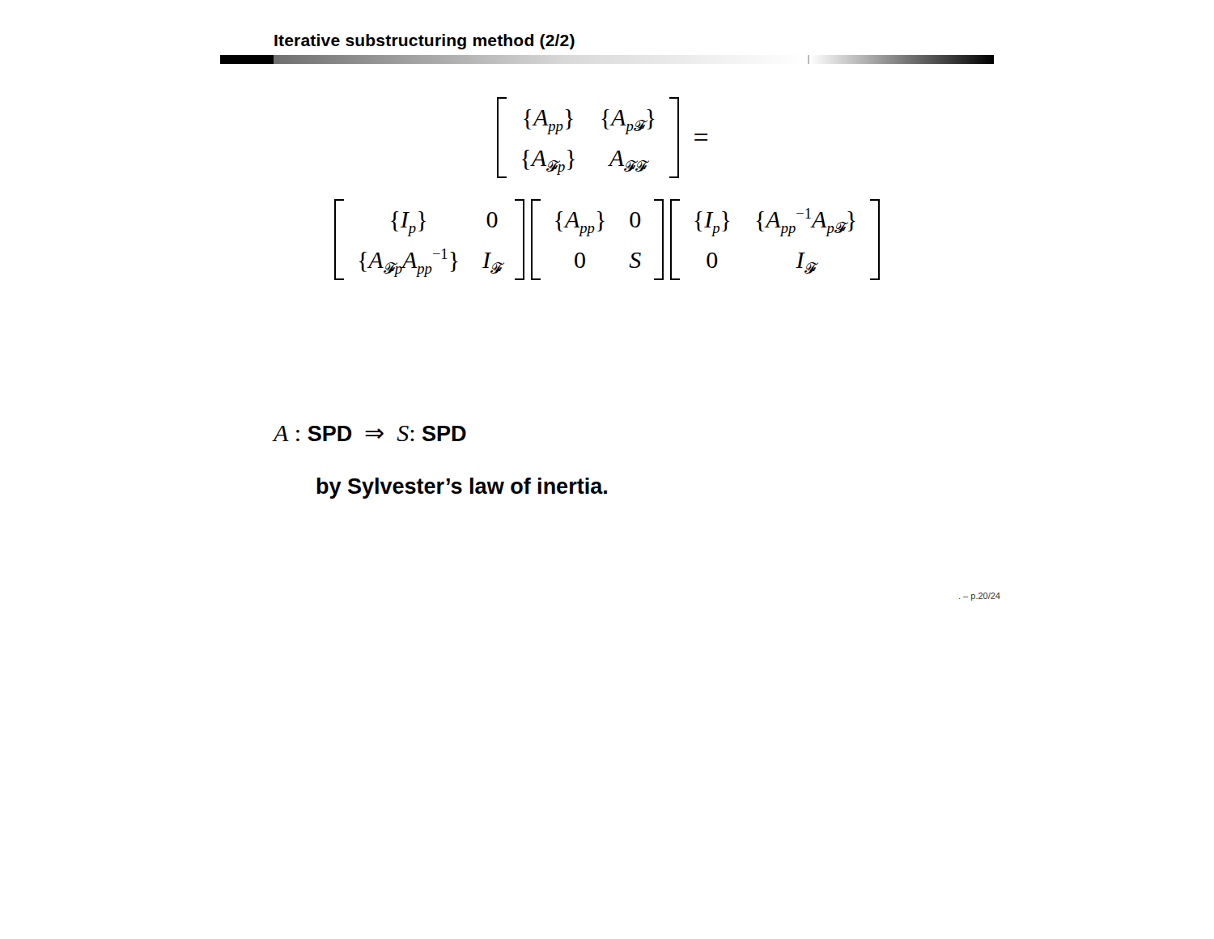Iterative substructuring method (2/2)
First line: [ A_pp A_pF ; A_Fp A_FF ] =
| { A pp } | { A p 𝓕 } |
| { A 𝓕 p } | A 𝓕𝓕 |
=
| { I p } | 0 |
| { A 𝓕 p A pp −1 } | I 𝓕 |
| { A pp } | 0 |
| 0 | S |
| { I p } | { A pp −1 A p 𝓕 } |
| 0 | I 𝓕 |
A : SPD ⇒ S: SPD
by Sylvester’s law of inertia.
. – p.20/24